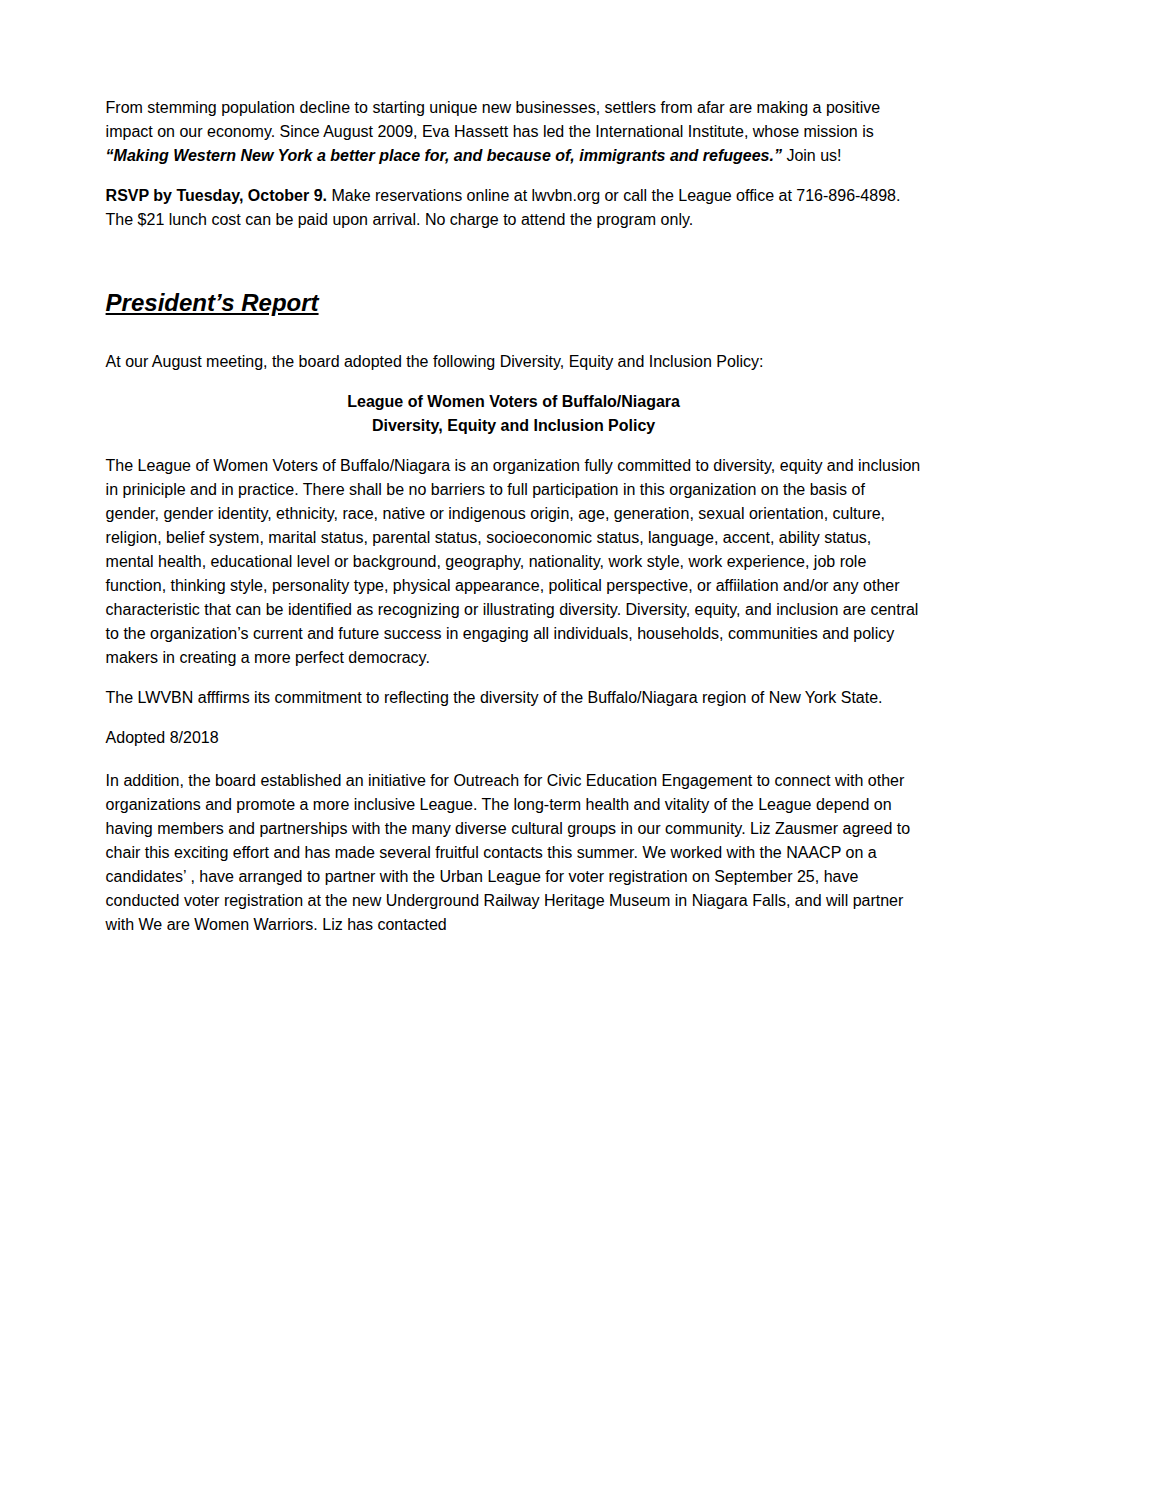From stemming population decline to starting unique new businesses, settlers from afar are making a positive impact on our economy. Since August 2009, Eva Hassett has led the International Institute, whose mission is “Making Western New York a better place for, and because of, immigrants and refugees.” Join us!
RSVP by Tuesday, October 9. Make reservations online at lwvbn.org or call the League office at 716-896-4898. The $21 lunch cost can be paid upon arrival. No charge to attend the program only.
President’s Report
At our August meeting, the board adopted the following Diversity, Equity and Inclusion Policy:
League of Women Voters of Buffalo/Niagara Diversity, Equity and Inclusion Policy
The League of Women Voters of Buffalo/Niagara is an organization fully committed to diversity, equity and inclusion in priniciple and in practice. There shall be no barriers to full participation in this organization on the basis of gender, gender identity, ethnicity, race, native or indigenous origin, age, generation, sexual orientation, culture, religion, belief system, marital status, parental status, socioeconomic status, language, accent, ability status, mental health, educational level or background, geography, nationality, work style, work experience, job role function, thinking style, personality type, physical appearance, political perspective, or affiilation and/or any other characteristic that can be identified as recognizing or illustrating diversity. Diversity, equity, and inclusion are central to the organization’s current and future success in engaging all individuals, households, communities and policy makers in creating a more perfect democracy.
The LWVBN afffirms its commitment to reflecting the diversity of the Buffalo/Niagara region of New York State.
Adopted 8/2018
In addition, the board established an initiative for Outreach for Civic Education Engagement to connect with other organizations and promote a more inclusive League. The long-term health and vitality of the League depend on having members and partnerships with the many diverse cultural groups in our community. Liz Zausmer agreed to chair this exciting effort and has made several fruitful contacts this summer. We worked with the NAACP on a candidates’ , have arranged to partner with the Urban League for voter registration on September 25, have conducted voter registration at the new Underground Railway Heritage Museum in Niagara Falls, and will partner with We are Women Warriors. Liz has contacted